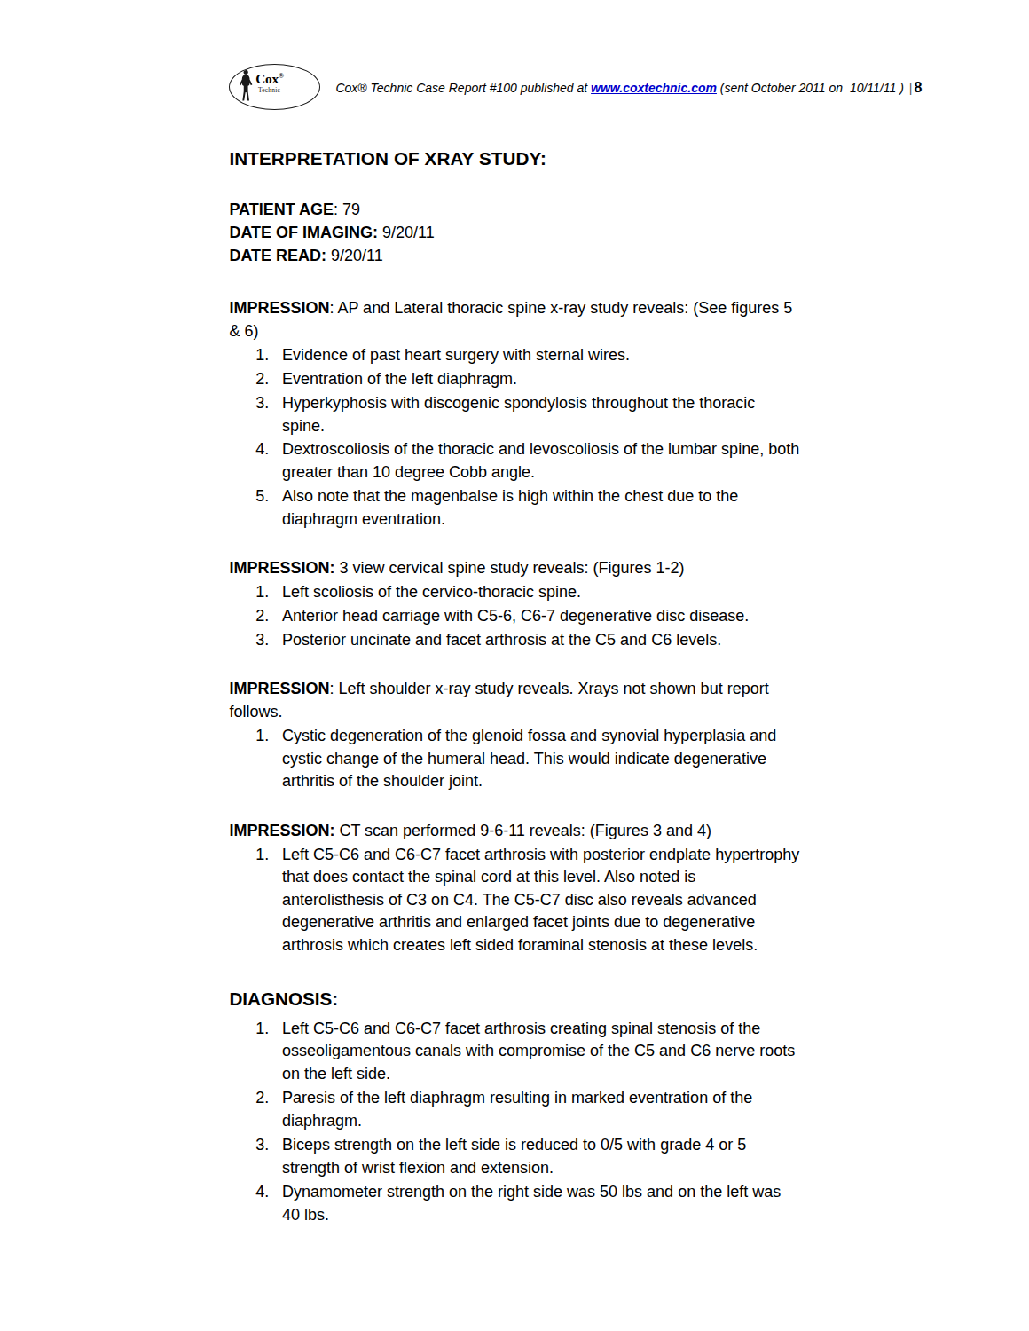Cox®
Technic
Cox® Technic Case Report #100 published at www.coxtechnic.com (sent October 2011 on 10/11/11 ) |8
INTERPRETATION OF XRAY STUDY:
PATIENT AGE: 79
DATE OF IMAGING: 9/20/11
DATE READ: 9/20/11
IMPRESSION: AP and Lateral thoracic spine x-ray study reveals: (See figures 5 & 6)
Evidence of past heart surgery with sternal wires.
Eventration of the left diaphragm.
Hyperkyphosis with discogenic spondylosis throughout the thoracic spine.
Dextroscoliosis of the thoracic and levoscoliosis of the lumbar spine, both greater than 10 degree Cobb angle.
Also note that the magenbalse is high within the chest due to the diaphragm eventration.
IMPRESSION: 3 view cervical spine study reveals: (Figures 1-2)
Left scoliosis of the cervico-thoracic spine.
Anterior head carriage with C5-6, C6-7 degenerative disc disease.
Posterior uncinate and facet arthrosis at the C5 and C6 levels.
IMPRESSION: Left shoulder x-ray study reveals. Xrays not shown but report follows.
Cystic degeneration of the glenoid fossa and synovial hyperplasia and cystic change of the humeral head. This would indicate degenerative arthritis of the shoulder joint.
IMPRESSION: CT scan performed 9-6-11 reveals: (Figures 3 and 4)
Left C5-C6 and C6-C7 facet arthrosis with posterior endplate hypertrophy that does contact the spinal cord at this level. Also noted is anterolisthesis of C3 on C4. The C5-C7 disc also reveals advanced degenerative arthritis and enlarged facet joints due to degenerative arthrosis which creates left sided foraminal stenosis at these levels.
DIAGNOSIS:
Left C5-C6 and C6-C7 facet arthrosis creating spinal stenosis of the osseoligamentous canals with compromise of the C5 and C6 nerve roots on the left side.
Paresis of the left diaphragm resulting in marked eventration of the diaphragm.
Biceps strength on the left side is reduced to 0/5 with grade 4 or 5 strength of wrist flexion and extension.
Dynamometer strength on the right side was 50 lbs and on the left was 40 lbs.